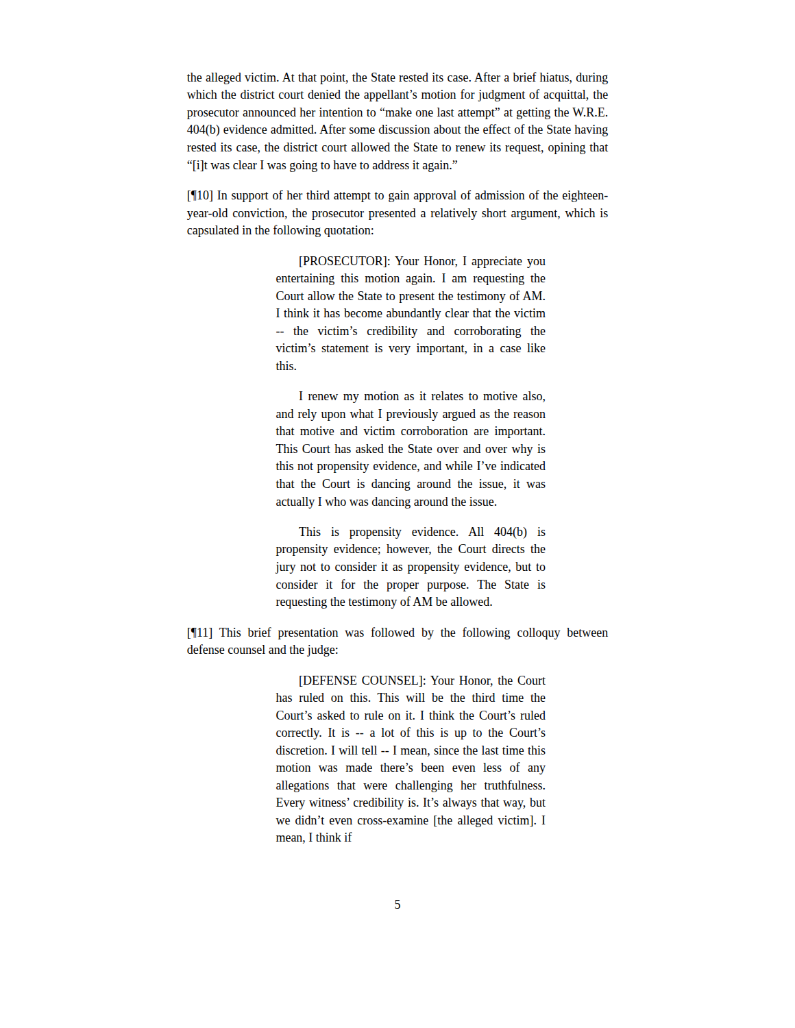the alleged victim. At that point, the State rested its case. After a brief hiatus, during which the district court denied the appellant’s motion for judgment of acquittal, the prosecutor announced her intention to “make one last attempt” at getting the W.R.E. 404(b) evidence admitted. After some discussion about the effect of the State having rested its case, the district court allowed the State to renew its request, opining that “[i]t was clear I was going to have to address it again.”
[¶10] In support of her third attempt to gain approval of admission of the eighteen-year-old conviction, the prosecutor presented a relatively short argument, which is capsulated in the following quotation:
[PROSECUTOR]: Your Honor, I appreciate you entertaining this motion again. I am requesting the Court allow the State to present the testimony of AM. I think it has become abundantly clear that the victim -- the victim’s credibility and corroborating the victim’s statement is very important, in a case like this.
I renew my motion as it relates to motive also, and rely upon what I previously argued as the reason that motive and victim corroboration are important. This Court has asked the State over and over why is this not propensity evidence, and while I’ve indicated that the Court is dancing around the issue, it was actually I who was dancing around the issue.
This is propensity evidence. All 404(b) is propensity evidence; however, the Court directs the jury not to consider it as propensity evidence, but to consider it for the proper purpose. The State is requesting the testimony of AM be allowed.
[¶11] This brief presentation was followed by the following colloquy between defense counsel and the judge:
[DEFENSE COUNSEL]: Your Honor, the Court has ruled on this. This will be the third time the Court’s asked to rule on it. I think the Court’s ruled correctly. It is -- a lot of this is up to the Court’s discretion. I will tell -- I mean, since the last time this motion was made there’s been even less of any allegations that were challenging her truthfulness. Every witness’ credibility is. It’s always that way, but we didn’t even cross-examine [the alleged victim]. I mean, I think if
5